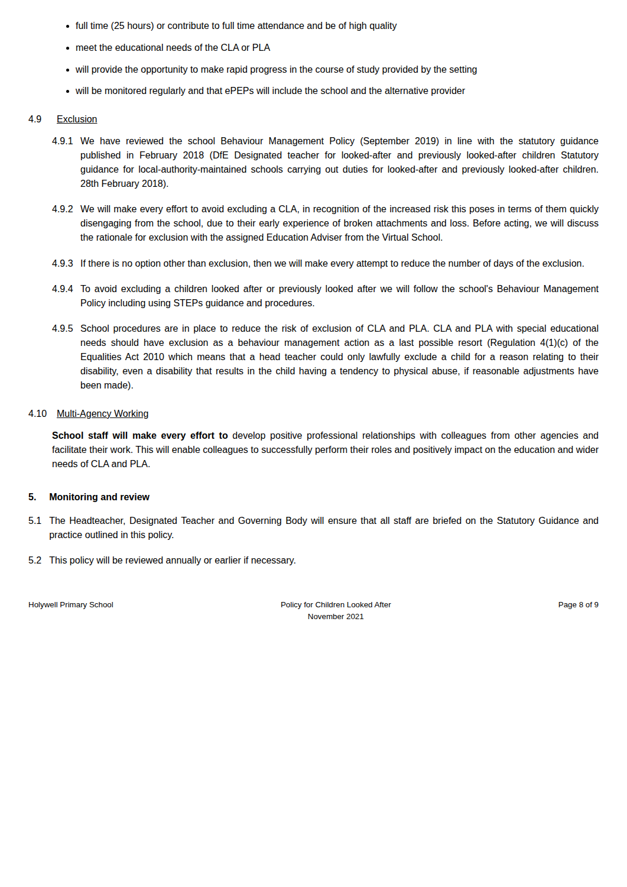full time (25 hours) or contribute to full time attendance and be of high quality
meet the educational needs of the CLA or PLA
will provide the opportunity to make rapid progress in the course of study provided by the setting
will be monitored regularly and that ePEPs will include the school and the alternative provider
4.9
Exclusion
4.9.1
We have reviewed the school Behaviour Management Policy (September 2019) in line with the statutory guidance published in February 2018 (DfE Designated teacher for looked-after and previously looked-after children Statutory guidance for local-authority-maintained schools carrying out duties for looked-after and previously looked-after children. 28th February 2018).
4.9.2
We will make every effort to avoid excluding a CLA, in recognition of the increased risk this poses in terms of them quickly disengaging from the school, due to their early experience of broken attachments and loss. Before acting, we will discuss the rationale for exclusion with the assigned Education Adviser from the Virtual School.
4.9.3
If there is no option other than exclusion, then we will make every attempt to reduce the number of days of the exclusion.
4.9.4
To avoid excluding a children looked after or previously looked after we will follow the school's Behaviour Management Policy including using STEPs guidance and procedures.
4.9.5
School procedures are in place to reduce the risk of exclusion of CLA and PLA. CLA and PLA with special educational needs should have exclusion as a behaviour management action as a last possible resort (Regulation 4(1)(c) of the Equalities Act 2010 which means that a head teacher could only lawfully exclude a child for a reason relating to their disability, even a disability that results in the child having a tendency to physical abuse, if reasonable adjustments have been made).
4.10
Multi-Agency Working
School staff will make every effort to develop positive professional relationships with colleagues from other agencies and facilitate their work. This will enable colleagues to successfully perform their roles and positively impact on the education and wider needs of CLA and PLA.
5. Monitoring and review
5.1
The Headteacher, Designated Teacher and Governing Body will ensure that all staff are briefed on the Statutory Guidance and practice outlined in this policy.
5.2
This policy will be reviewed annually or earlier if necessary.
Holywell Primary School
Policy for Children Looked After
November 2021
Page 8 of 9